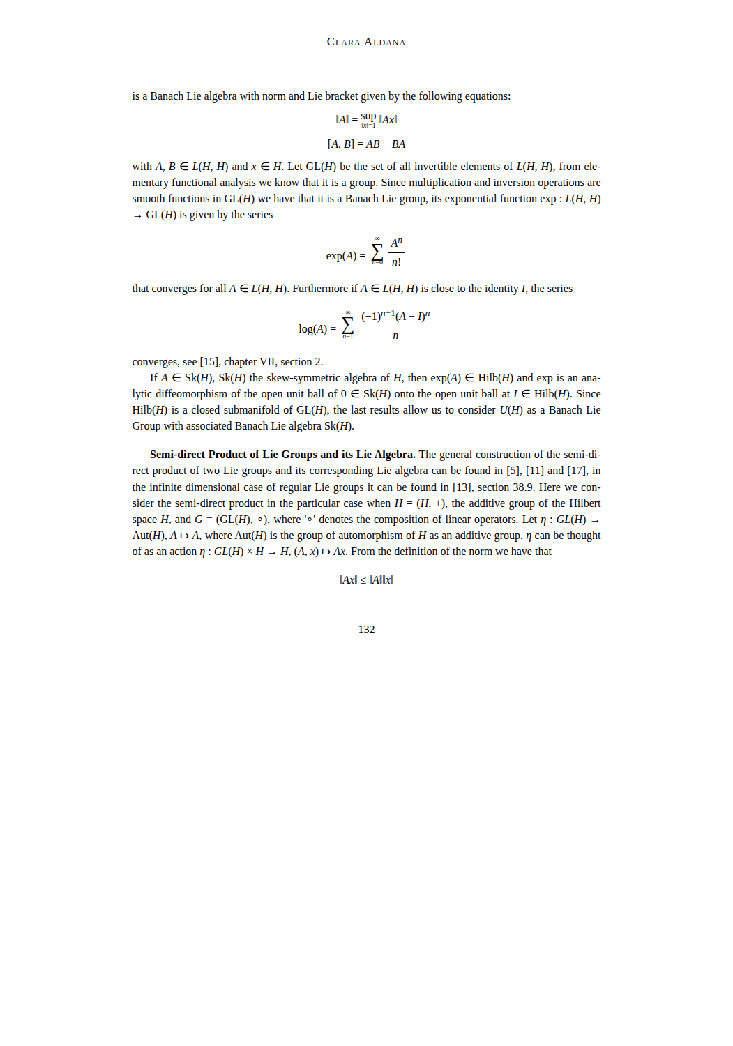Clara Aldana
is a Banach Lie algebra with norm and Lie bracket given by the following equations:
‖A‖ = sup‖x‖=1 ‖Ax‖
[A, B] = AB − BA
with A, B ∈ L(H, H) and x ∈ H. Let GL(H) be the set of all invertible elements of L(H, H), from elementary functional analysis we know that it is a group. Since multiplication and inversion operations are smooth functions in GL(H) we have that it is a Banach Lie group, its exponential function exp : L(H, H) → GL(H) is given by the series
exp(A) = ∞∑n=0 An n!
that converges for all A ∈ L(H, H). Furthermore if A ∈ L(H, H) is close to the identity I, the series
log(A) = ∞∑n=1(−1)n+1(A − I)n n
converges, see [15], chapter VII, section 2.
If A ∈ Sk(H), Sk(H) the skew-symmetric algebra of H, then exp(A) ∈ Hilb(H) and exp is an analytic diffeomorphism of the open unit ball of 0 ∈ Sk(H) onto the open unit ball at I ∈ Hilb(H). Since Hilb(H) is a closed submanifold of GL(H), the last results allow us to consider U(H) as a Banach Lie Group with associated Banach Lie algebra Sk(H).
Semi-direct Product of Lie Groups and its Lie Algebra. The general construction of the semi-direct product of two Lie groups and its corresponding Lie algebra can be found in [5], [11] and [17], in the infinite dimensional case of regular Lie groups it can be found in [13], section 38.9. Here we consider the semi-direct product in the particular case when H = (H, +), the additive group of the Hilbert space H, and G = (GL(H), ∘), where '∘' denotes the composition of linear operators. Let η : GL(H) → Aut(H), A ↦ A, where Aut(H) is the group of automorphism of H as an additive group. η can be thought of as an action η : GL(H) × H → H, (A, x) ↦ Ax. From the definition of the norm we have that
‖Ax‖ ≤ ‖A‖‖x‖
132